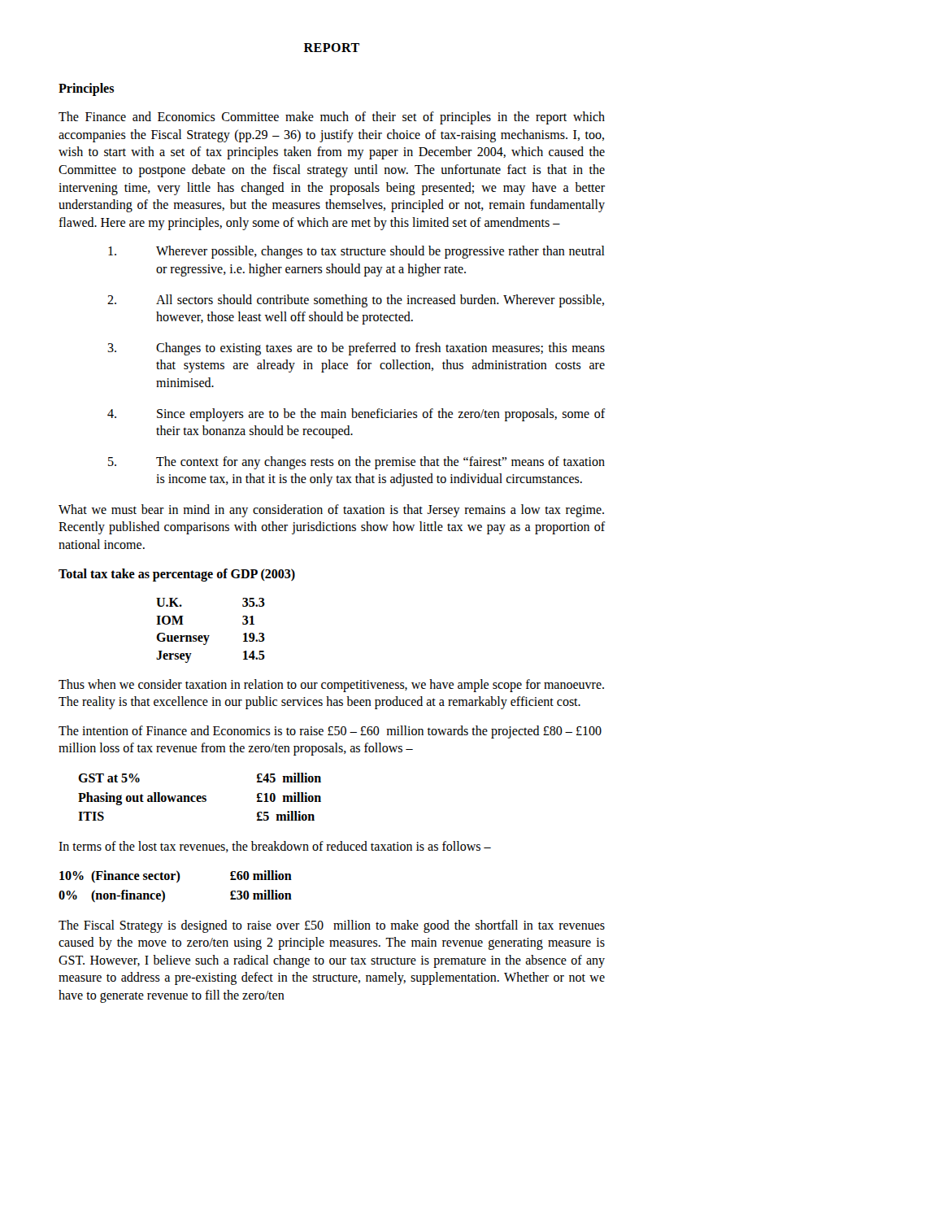REPORT
Principles
The Finance and Economics Committee make much of their set of principles in the report which accompanies the Fiscal Strategy (pp.29 – 36) to justify their choice of tax-raising mechanisms. I, too, wish to start with a set of tax principles taken from my paper in December 2004, which caused the Committee to postpone debate on the fiscal strategy until now. The unfortunate fact is that in the intervening time, very little has changed in the proposals being presented; we may have a better understanding of the measures, but the measures themselves, principled or not, remain fundamentally flawed. Here are my principles, only some of which are met by this limited set of amendments –
Wherever possible, changes to tax structure should be progressive rather than neutral or regressive, i.e. higher earners should pay at a higher rate.
All sectors should contribute something to the increased burden. Wherever possible, however, those least well off should be protected.
Changes to existing taxes are to be preferred to fresh taxation measures; this means that systems are already in place for collection, thus administration costs are minimised.
Since employers are to be the main beneficiaries of the zero/ten proposals, some of their tax bonanza should be recouped.
The context for any changes rests on the premise that the “fairest” means of taxation is income tax, in that it is the only tax that is adjusted to individual circumstances.
What we must bear in mind in any consideration of taxation is that Jersey remains a low tax regime. Recently published comparisons with other jurisdictions show how little tax we pay as a proportion of national income.
Total tax take as percentage of GDP (2003)
| U.K. | 35.3 |
| IOM | 31 |
| Guernsey | 19.3 |
| Jersey | 14.5 |
Thus when we consider taxation in relation to our competitiveness, we have ample scope for manoeuvre. The reality is that excellence in our public services has been produced at a remarkably efficient cost.
The intention of Finance and Economics is to raise £50 – £60 million towards the projected £80 – £100 million loss of tax revenue from the zero/ten proposals, as follows –
| GST at 5% | £45 million |
| Phasing out allowances | £10 million |
| ITIS | £5 million |
In terms of the lost tax revenues, the breakdown of reduced taxation is as follows –
| 10% (Finance sector) | £60 million |
| 0% (non-finance) | £30 million |
The Fiscal Strategy is designed to raise over £50 million to make good the shortfall in tax revenues caused by the move to zero/ten using 2 principle measures. The main revenue generating measure is GST. However, I believe such a radical change to our tax structure is premature in the absence of any measure to address a pre-existing defect in the structure, namely, supplementation. Whether or not we have to generate revenue to fill the zero/ten